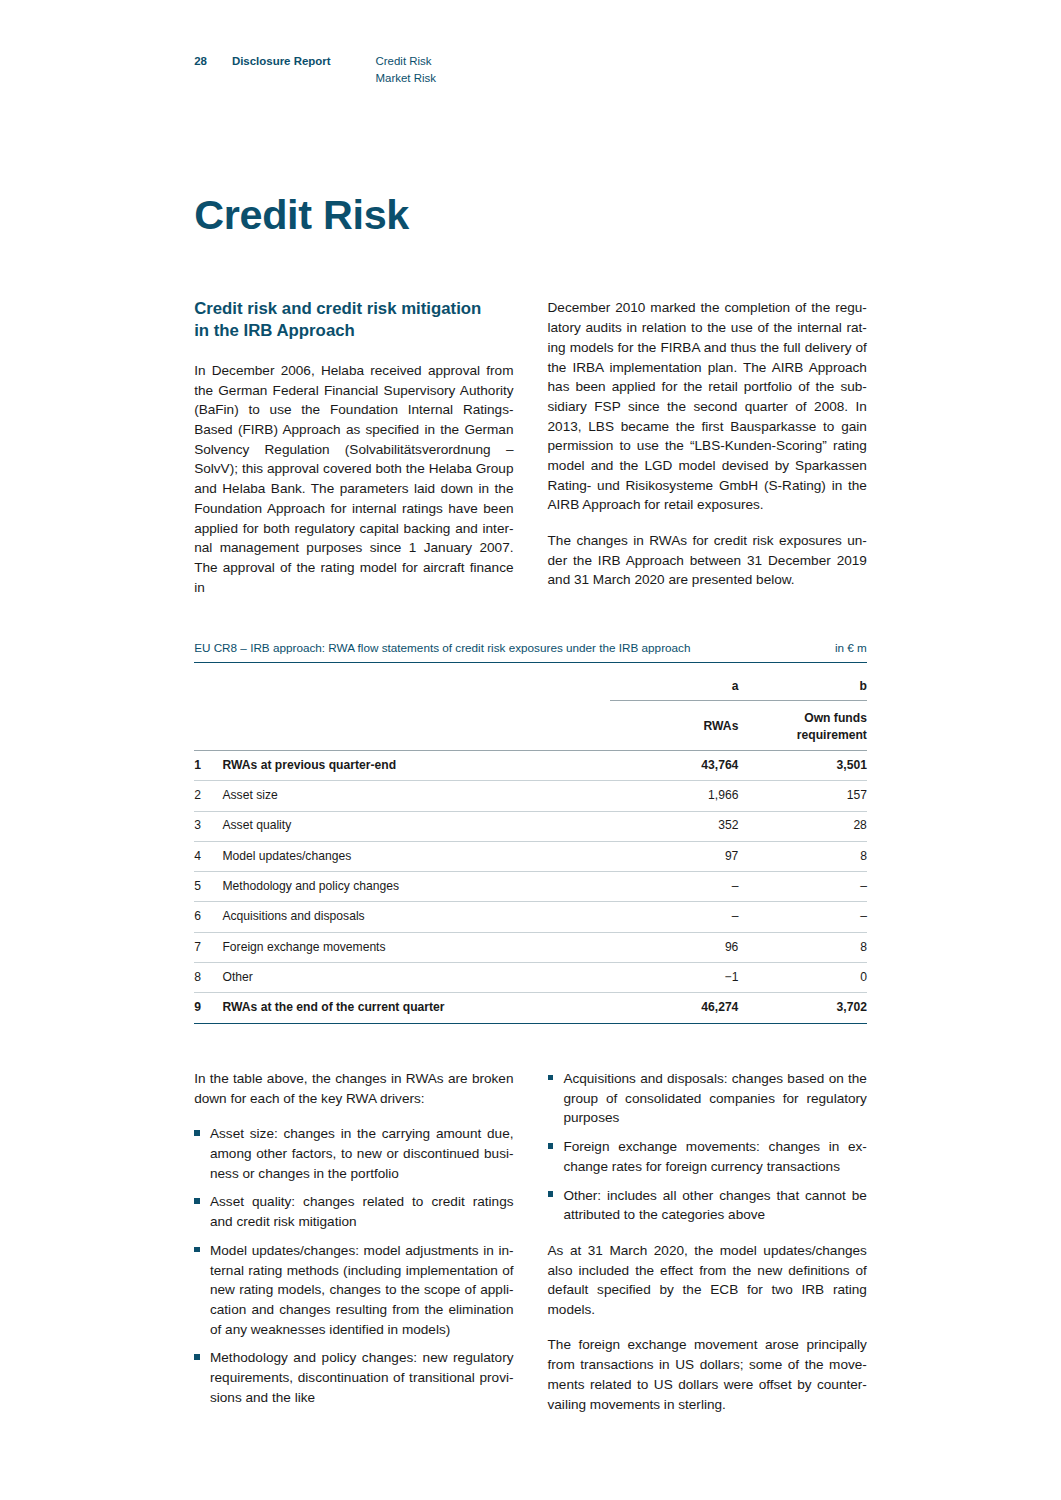28
Disclosure Report
Credit Risk
Market Risk
Credit Risk
Credit risk and credit risk mitigation
in the IRB Approach
In December 2006, Helaba received approval from the German Federal Financial Supervisory Authority (BaFin) to use the Foundation Internal Ratings-Based (FIRB) Approach as specified in the German Solvency Regulation (Solvabilitätsverordnung – SolvV); this approval covered both the Helaba Group and Helaba Bank. The parameters laid down in the Foundation Approach for internal ratings have been applied for both regulatory capital backing and internal management purposes since 1 January 2007. The approval of the rating model for aircraft finance in
December 2010 marked the completion of the regulatory audits in relation to the use of the internal rating models for the FIRBA and thus the full delivery of the IRBA implementation plan. The AIRB Approach has been applied for the retail portfolio of the subsidiary FSP since the second quarter of 2008. In 2013, LBS became the first Bausparkasse to gain permission to use the “LBS-Kunden-Scoring” rating model and the LGD model devised by Sparkassen Rating- und Risikosysteme GmbH (S-Rating) in the AIRB Approach for retail exposures.
The changes in RWAs for credit risk exposures under the IRB Approach between 31 December 2019 and 31 March 2020 are presented below.
EU CR8 – IRB approach: RWA flow statements of credit risk exposures under the IRB approach in € m
| | | a | b |
| --- | --- | --- | --- |
| | | RWAs | Own funds requirement |
| 1 | RWAs at previous quarter-end | 43,764 | 3,501 |
| 2 | Asset size | 1,966 | 157 |
| 3 | Asset quality | 352 | 28 |
| 4 | Model updates/changes | 97 | 8 |
| 5 | Methodology and policy changes | – | – |
| 6 | Acquisitions and disposals | – | – |
| 7 | Foreign exchange movements | 96 | 8 |
| 8 | Other | −1 | 0 |
| 9 | RWAs at the end of the current quarter | 46,274 | 3,702 |
In the table above, the changes in RWAs are broken down for each of the key RWA drivers:
Asset size: changes in the carrying amount due, among other factors, to new or discontinued business or changes in the portfolio
Asset quality: changes related to credit ratings and credit risk mitigation
Model updates/changes: model adjustments in internal rating methods (including implementation of new rating models, changes to the scope of application and changes resulting from the elimination of any weaknesses identified in models)
Methodology and policy changes: new regulatory requirements, discontinuation of transitional provisions and the like
Acquisitions and disposals: changes based on the group of consolidated companies for regulatory purposes
Foreign exchange movements: changes in exchange rates for foreign currency transactions
Other: includes all other changes that cannot be attributed to the categories above
As at 31 March 2020, the model updates/changes also included the effect from the new definitions of default specified by the ECB for two IRB rating models.
The foreign exchange movement arose principally from transactions in US dollars; some of the movements related to US dollars were offset by countervailing movements in sterling.